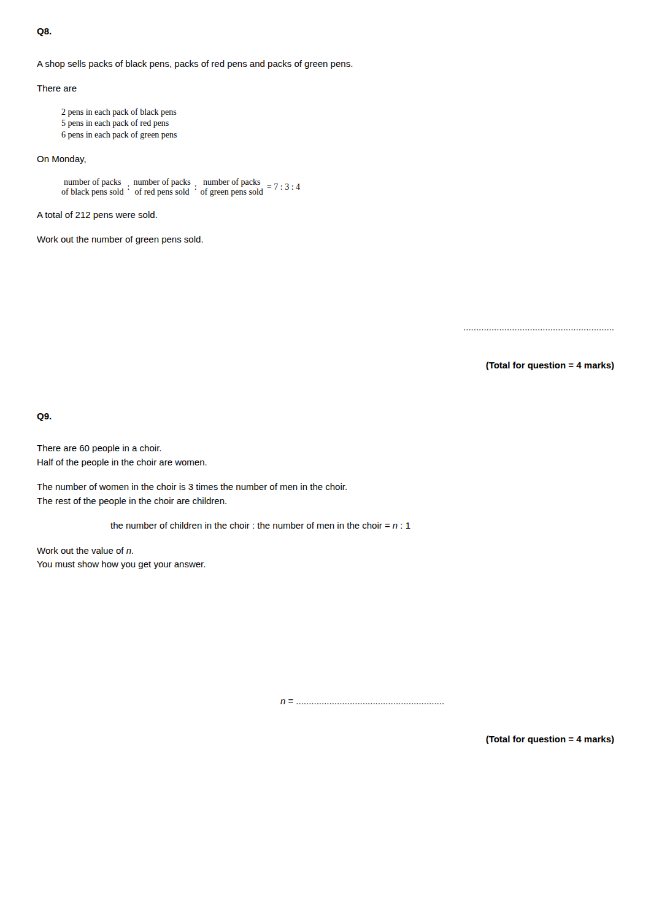Q8.
A shop sells packs of black pens, packs of red pens and packs of green pens.
There are
2 pens in each pack of black pens
5 pens in each pack of red pens
6 pens in each pack of green pens
On Monday,
number of packs of black pens sold : number of packs of red pens sold : number of packs of green pens sold = 7 : 3 : 4
A total of 212 pens were sold.
Work out the number of green pens sold.
...........................................................
(Total for question = 4 marks)
Q9.
There are 60 people in a choir.
Half of the people in the choir are women.
The number of women in the choir is 3 times the number of men in the choir.
The rest of the people in the choir are children.
the number of children in the choir : the number of men in the choir = n : 1
Work out the value of n.
You must show how you get your answer.
n = ..........................................................
(Total for question = 4 marks)